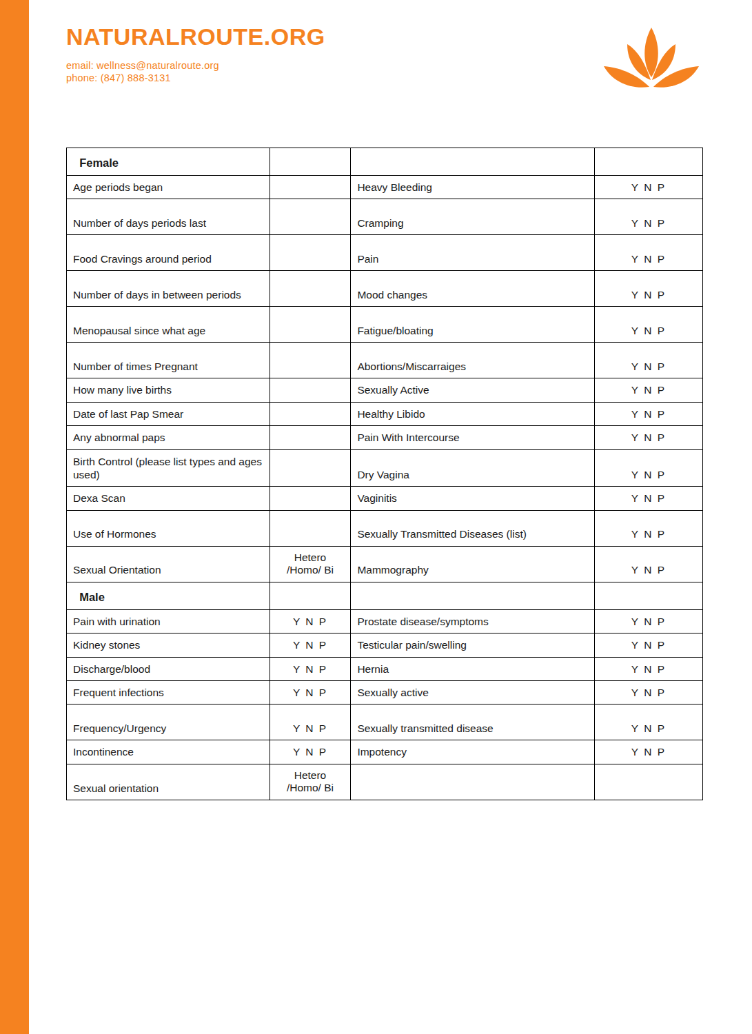NaturalRoute.org
email: wellness@naturalroute.org
phone: (847) 888-3131
Lotus logo
| Female | | | |
| Age periods began | | Heavy Bleeding | Y N P |
| Number of days periods last | | Cramping | Y N P |
| Food Cravings around period | | Pain | Y N P |
| Number of days in between periods | | Mood changes | Y N P |
| Menopausal since what age | | Fatigue/bloating | Y N P |
| Number of times Pregnant | | Abortions/Miscarraiges | Y N P |
| How many live births | | Sexually Active | Y N P |
| Date of last Pap Smear | | Healthy Libido | Y N P |
| Any abnormal paps | | Pain With Intercourse | Y N P |
| Birth Control (please list types and ages used) | | Dry Vagina | Y N P |
| Dexa Scan | | Vaginitis | Y N P |
| Use of Hormones | | Sexually Transmitted Diseases (list) | Y N P |
| Sexual Orientation | Hetero /Homo/ Bi | Mammography | Y N P |
| Male | | | |
| Pain with urination | Y N P | Prostate disease/symptoms | Y N P |
| Kidney stones | Y N P | Testicular pain/swelling | Y N P |
| Discharge/blood | Y N P | Hernia | Y N P |
| Frequent infections | Y N P | Sexually active | Y N P |
| Frequency/Urgency | Y N P | Sexually transmitted disease | Y N P |
| Incontinence | Y N P | Impotency | Y N P |
| Sexual orientation | Hetero /Homo/ Bi | | |